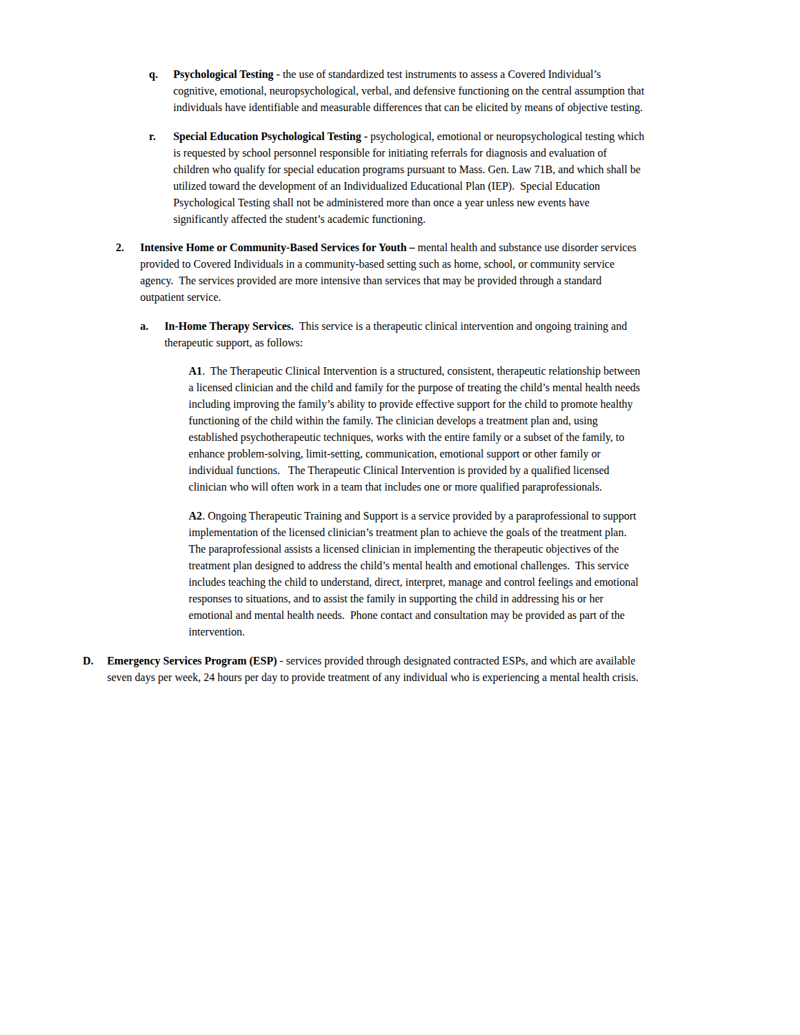q.
Psychological Testing - the use of standardized test instruments to assess a Covered Individual’s cognitive, emotional, neuropsychological, verbal, and defensive functioning on the central assumption that individuals have identifiable and measurable differences that can be elicited by means of objective testing.
r.
Special Education Psychological Testing - psychological, emotional or neuropsychological testing which is requested by school personnel responsible for initiating referrals for diagnosis and evaluation of children who qualify for special education programs pursuant to Mass. Gen. Law 71B, and which shall be utilized toward the development of an Individualized Educational Plan (IEP). Special Education Psychological Testing shall not be administered more than once a year unless new events have significantly affected the student’s academic functioning.
2.
Intensive Home or Community-Based Services for Youth – mental health and substance use disorder services provided to Covered Individuals in a community-based setting such as home, school, or community service agency. The services provided are more intensive than services that may be provided through a standard outpatient service.
a.
In-Home Therapy Services. This service is a therapeutic clinical intervention and ongoing training and therapeutic support, as follows:
A1. The Therapeutic Clinical Intervention is a structured, consistent, therapeutic relationship between a licensed clinician and the child and family for the purpose of treating the child’s mental health needs including improving the family’s ability to provide effective support for the child to promote healthy functioning of the child within the family. The clinician develops a treatment plan and, using established psychotherapeutic techniques, works with the entire family or a subset of the family, to enhance problem-solving, limit-setting, communication, emotional support or other family or individual functions. The Therapeutic Clinical Intervention is provided by a qualified licensed clinician who will often work in a team that includes one or more qualified paraprofessionals.
A2. Ongoing Therapeutic Training and Support is a service provided by a paraprofessional to support implementation of the licensed clinician’s treatment plan to achieve the goals of the treatment plan. The paraprofessional assists a licensed clinician in implementing the therapeutic objectives of the treatment plan designed to address the child’s mental health and emotional challenges. This service includes teaching the child to understand, direct, interpret, manage and control feelings and emotional responses to situations, and to assist the family in supporting the child in addressing his or her emotional and mental health needs. Phone contact and consultation may be provided as part of the intervention.
D.
Emergency Services Program (ESP) - services provided through designated contracted ESPs, and which are available seven days per week, 24 hours per day to provide treatment of any individual who is experiencing a mental health crisis.